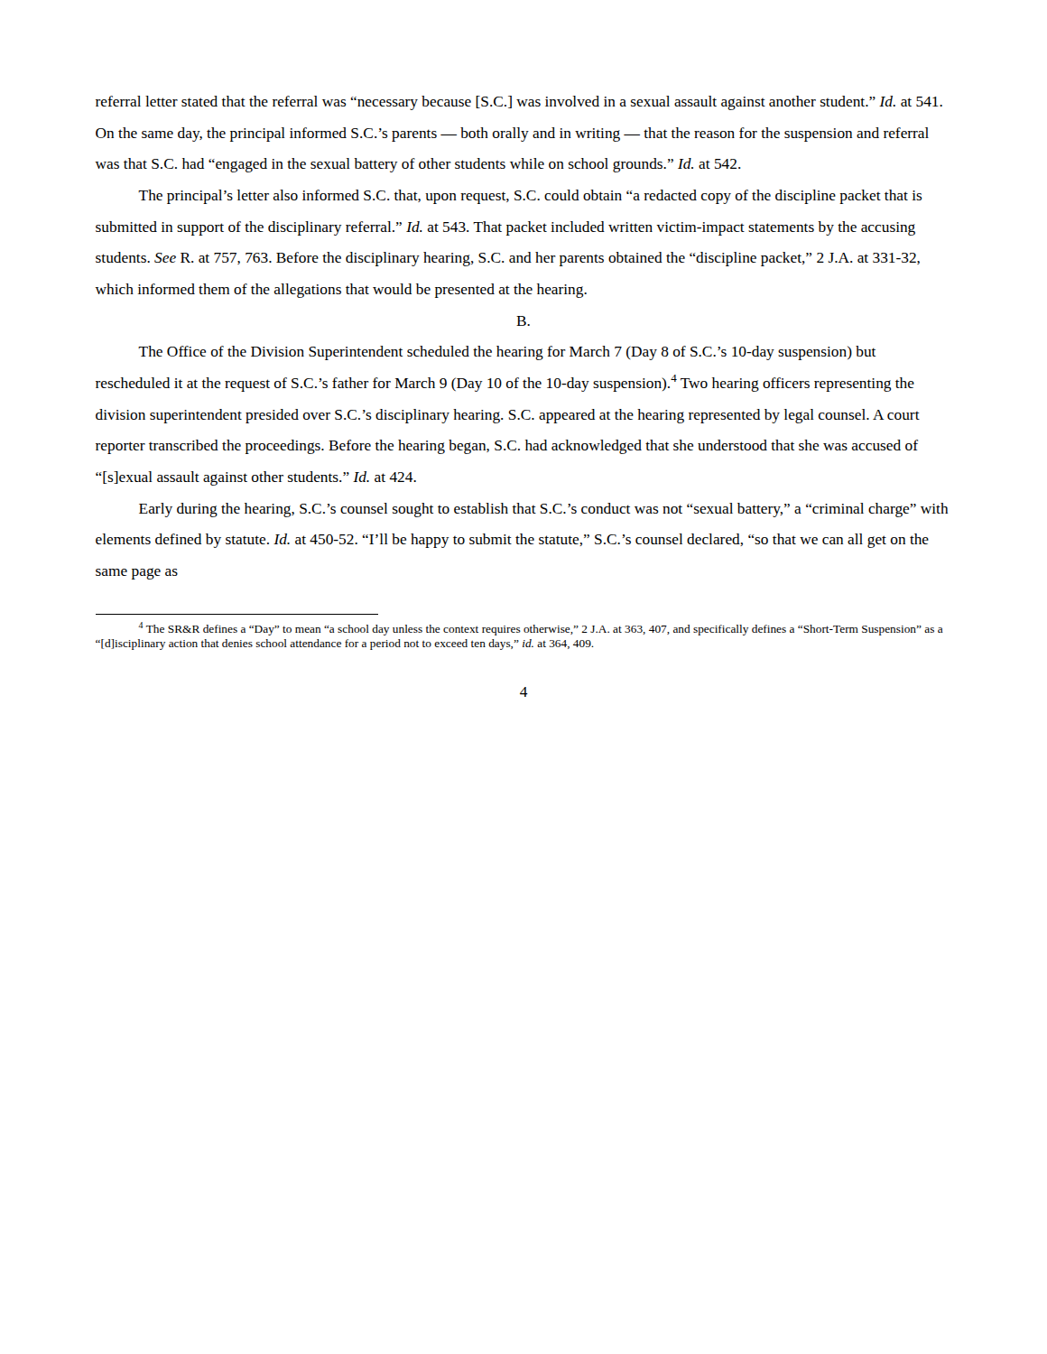referral letter stated that the referral was “necessary because [S.C.] was involved in a sexual assault against another student.” Id. at 541. On the same day, the principal informed S.C.’s parents — both orally and in writing — that the reason for the suspension and referral was that S.C. had “engaged in the sexual battery of other students while on school grounds.” Id. at 542.
The principal’s letter also informed S.C. that, upon request, S.C. could obtain “a redacted copy of the discipline packet that is submitted in support of the disciplinary referral.” Id. at 543. That packet included written victim-impact statements by the accusing students. See R. at 757, 763. Before the disciplinary hearing, S.C. and her parents obtained the “discipline packet,” 2 J.A. at 331-32, which informed them of the allegations that would be presented at the hearing.
B.
The Office of the Division Superintendent scheduled the hearing for March 7 (Day 8 of S.C.’s 10-day suspension) but rescheduled it at the request of S.C.’s father for March 9 (Day 10 of the 10-day suspension).4 Two hearing officers representing the division superintendent presided over S.C.’s disciplinary hearing. S.C. appeared at the hearing represented by legal counsel. A court reporter transcribed the proceedings. Before the hearing began, S.C. had acknowledged that she understood that she was accused of “[s]exual assault against other students.” Id. at 424.
Early during the hearing, S.C.’s counsel sought to establish that S.C.’s conduct was not “sexual battery,” a “criminal charge” with elements defined by statute. Id. at 450-52. “I’ll be happy to submit the statute,” S.C.’s counsel declared, “so that we can all get on the same page as
4 The SR&R defines a “Day” to mean “a school day unless the context requires otherwise,” 2 J.A. at 363, 407, and specifically defines a “Short-Term Suspension” as a “[d]isciplinary action that denies school attendance for a period not to exceed ten days,” id. at 364, 409.
4